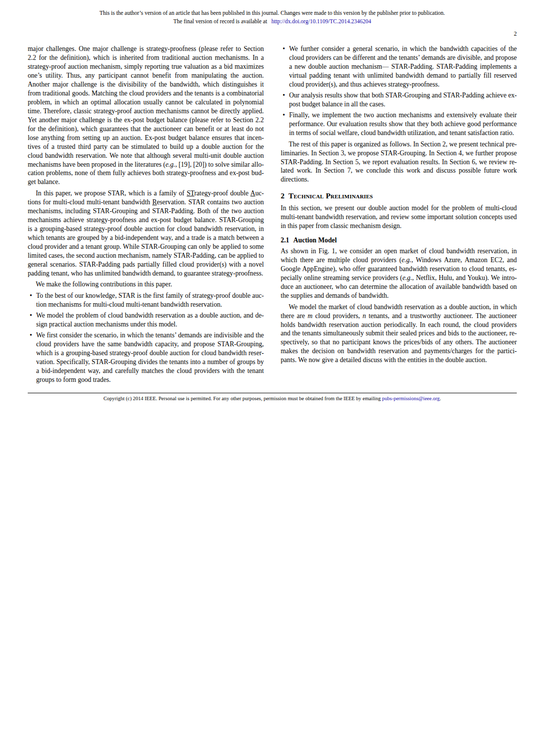This is the author’s version of an article that has been published in this journal. Changes were made to this version by the publisher prior to publication. The final version of record is available at http://dx.doi.org/10.1109/TC.2014.2346204
2
major challenges. One major challenge is strategy-proofness (please refer to Section 2.2 for the definition), which is inherited from traditional auction mechanisms. In a strategy-proof auction mechanism, simply reporting true valuation as a bid maximizes one’s utility. Thus, any participant cannot benefit from manipulating the auction. Another major challenge is the divisibility of the bandwidth, which distinguishes it from traditional goods. Matching the cloud providers and the tenants is a combinatorial problem, in which an optimal allocation usually cannot be calculated in polynomial time. Therefore, classic strategy-proof auction mechanisms cannot be directly applied. Yet another major challenge is the ex-post budget balance (please refer to Section 2.2 for the definition), which guarantees that the auctioneer can benefit or at least do not lose anything from setting up an auction. Ex-post budget balance ensures that incentives of a trusted third party can be stimulated to build up a double auction for the cloud bandwidth reservation. We note that although several multi-unit double auction mechanisms have been proposed in the literatures (e.g., [19], [20]) to solve similar allocation problems, none of them fully achieves both strategy-proofness and ex-post budget balance.
In this paper, we propose STAR, which is a family of STrategy-proof double Auctions for multi-cloud multi-tenant bandwidth Reservation. STAR contains two auction mechanisms, including STAR-Grouping and STAR-Padding. Both of the two auction mechanisms achieve strategy-proofness and ex-post budget balance. STAR-Grouping is a grouping-based strategy-proof double auction for cloud bandwidth reservation, in which tenants are grouped by a bid-independent way, and a trade is a match between a cloud provider and a tenant group. While STAR-Grouping can only be applied to some limited cases, the second auction mechanism, namely STAR-Padding, can be applied to general scenarios. STAR-Padding pads partially filled cloud provider(s) with a novel padding tenant, who has unlimited bandwidth demand, to guarantee strategy-proofness.
We make the following contributions in this paper.
To the best of our knowledge, STAR is the first family of strategy-proof double auction mechanisms for multi-cloud multi-tenant bandwidth reservation.
We model the problem of cloud bandwidth reservation as a double auction, and design practical auction mechanisms under this model.
We first consider the scenario, in which the tenants’ demands are indivisible and the cloud providers have the same bandwidth capacity, and propose STAR-Grouping, which is a grouping-based strategy-proof double auction for cloud bandwidth reservation. Specifically, STAR-Grouping divides the tenants into a number of groups by a bid-independent way, and carefully matches the cloud providers with the tenant groups to form good trades.
We further consider a general scenario, in which the bandwidth capacities of the cloud providers can be different and the tenants’ demands are divisible, and propose a new double auction mechanism— STAR-Padding. STAR-Padding implements a virtual padding tenant with unlimited bandwidth demand to partially fill reserved cloud provider(s), and thus achieves strategy-proofness.
Our analysis results show that both STAR-Grouping and STAR-Padding achieve ex-post budget balance in all the cases.
Finally, we implement the two auction mechanisms and extensively evaluate their performance. Our evaluation results show that they both achieve good performance in terms of social welfare, cloud bandwidth utilization, and tenant satisfaction ratio.
The rest of this paper is organized as follows. In Section 2, we present technical preliminaries. In Section 3, we propose STAR-Grouping. In Section 4, we further propose STAR-Padding. In Section 5, we report evaluation results. In Section 6, we review related work. In Section 7, we conclude this work and discuss possible future work directions.
2 Technical Preliminaries
In this section, we present our double auction model for the problem of multi-cloud multi-tenant bandwidth reservation, and review some important solution concepts used in this paper from classic mechanism design.
2.1 Auction Model
As shown in Fig. 1, we consider an open market of cloud bandwidth reservation, in which there are multiple cloud providers (e.g., Windows Azure, Amazon EC2, and Google AppEngine), who offer guaranteed bandwidth reservation to cloud tenants, especially online streaming service providers (e.g., Netflix, Hulu, and Youku). We introduce an auctioneer, who can determine the allocation of available bandwidth based on the supplies and demands of bandwidth.
We model the market of cloud bandwidth reservation as a double auction, in which there are m cloud providers, n tenants, and a trustworthy auctioneer. The auctioneer holds bandwidth reservation auction periodically. In each round, the cloud providers and the tenants simultaneously submit their sealed prices and bids to the auctioneer, respectively, so that no participant knows the prices/bids of any others. The auctioneer makes the decision on bandwidth reservation and payments/charges for the participants. We now give a detailed discuss with the entities in the double auction.
Copyright (c) 2014 IEEE. Personal use is permitted. For any other purposes, permission must be obtained from the IEEE by emailing pubs-permissions@ieee.org.